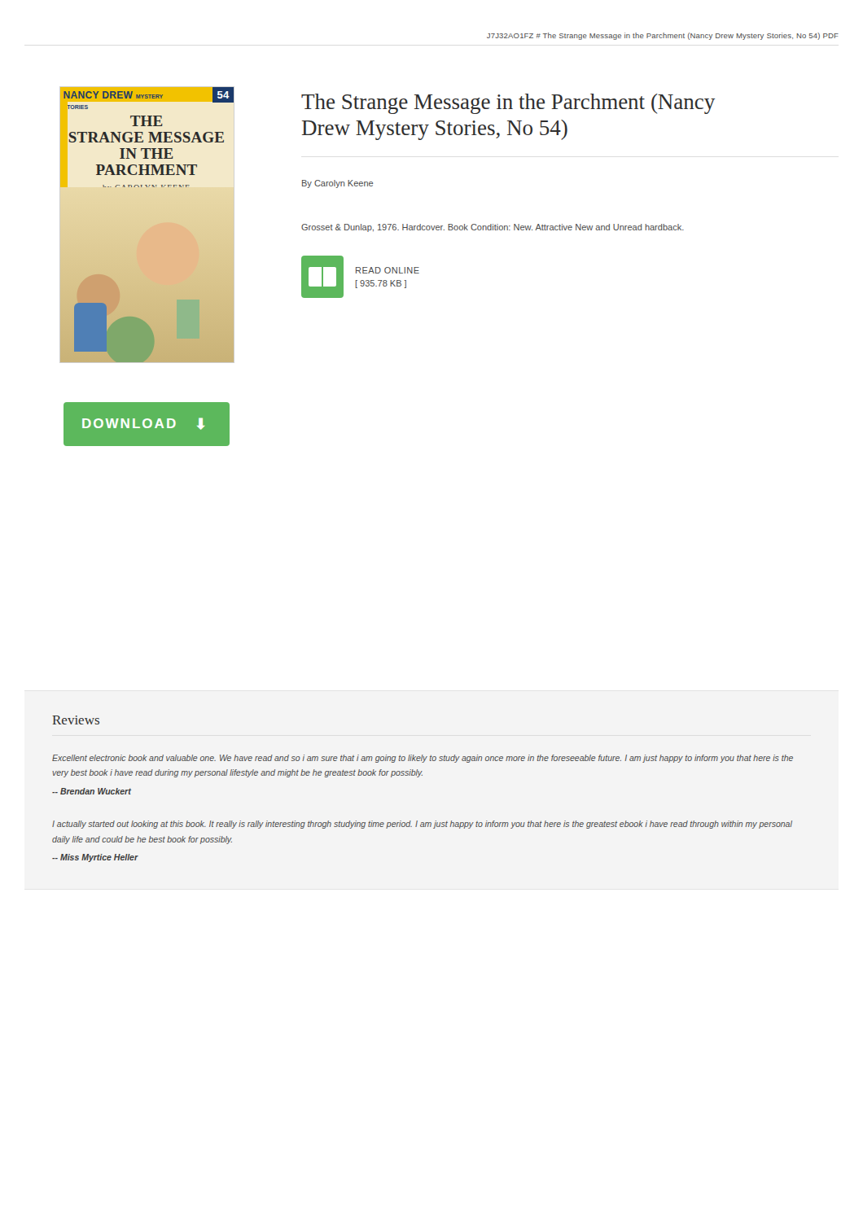J7J32AO1FZ # The Strange Message in the Parchment (Nancy Drew Mystery Stories, No 54) PDF
NANCY DREW MYSTERY
STORIES 54
THE
STRANGE MESSAGE
IN THE
PARCHMENT
by CAROLYN KEENE
DOWNLOAD ⬇
The Strange Message in the Parchment (Nancy
Drew Mystery Stories, No 54)
By Carolyn Keene
Grosset & Dunlap, 1976. Hardcover. Book Condition: New. Attractive New and Unread hardback.
READ ONLINE
[ 935.78 KB ]
Reviews
Excellent electronic book and valuable one. We have read and so i am sure that i am going to likely to study again once more in the foreseeable future. I am just happy to inform you that here is the very best book i have read during my personal lifestyle and might be he greatest book for possibly. -- Brendan Wuckert
I actually started out looking at this book. It really is rally interesting throgh studying time period. I am just happy to inform you that here is the greatest ebook i have read through within my personal daily life and could be he best book for possibly. -- Miss Myrtice Heller